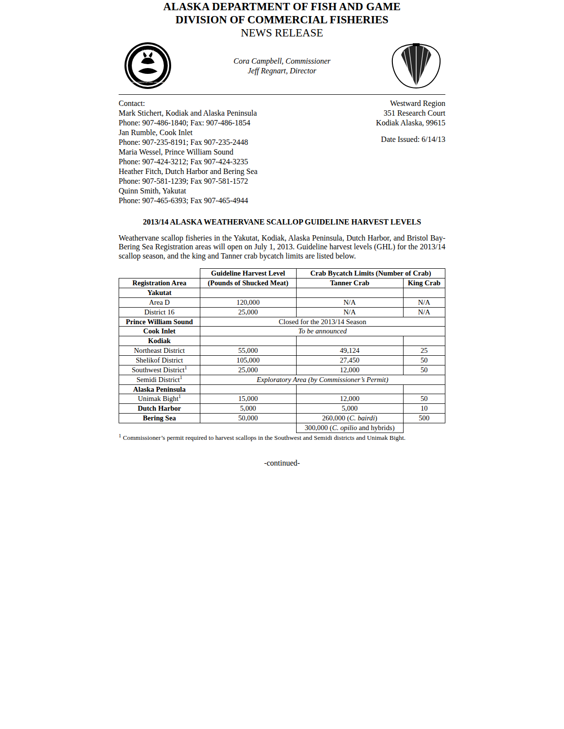ALASKA DEPARTMENT OF FISH AND GAME
DIVISION OF COMMERCIAL FISHERIES
NEWS RELEASE
A L A S K A DEPARTMENT OF FISH AND GAME
Cora Campbell, Commissioner
Jeff Regnart, Director
Contact:
Mark Stichert, Kodiak and Alaska Peninsula
Phone: 907-486-1840; Fax: 907-486-1854
Jan Rumble, Cook Inlet
Phone: 907-235-8191; Fax 907-235-2448
Maria Wessel, Prince William Sound
Phone: 907-424-3212; Fax 907-424-3235
Heather Fitch, Dutch Harbor and Bering Sea
Phone: 907-581-1239; Fax 907-581-1572
Quinn Smith, Yakutat
Phone: 907-465-6393; Fax 907-465-4944
Westward Region
351 Research Court
Kodiak Alaska, 99615 Date Issued: 6/14/13
2013/14 ALASKA WEATHERVANE SCALLOP GUIDELINE HARVEST LEVELS
Weathervane scallop fisheries in the Yakutat, Kodiak, Alaska Peninsula, Dutch Harbor, and Bristol Bay-Bering Sea Registration areas will open on July 1, 2013. Guideline harvest levels (GHL) for the 2013/14 scallop season, and the king and Tanner crab bycatch limits are listed below.
| | Guideline Harvest Level | Crab Bycatch Limits (Number of Crab) |
| --- | --- | --- |
| Registration Area | (Pounds of Shucked Meat) | Tanner Crab | King Crab |
| Yakutat | | | |
| Area D | 120,000 | N/A | N/A |
| District 16 | 25,000 | N/A | N/A |
| Prince William Sound | Closed for the 2013/14 Season |
| Cook Inlet | To be announced |
| Kodiak | | | |
| Northeast District | 55,000 | 49,124 | 25 |
| Shelikof District | 105,000 | 27,450 | 50 |
| Southwest District 1 | 25,000 | 12,000 | 50 |
| Semidi District 1 | Exploratory Area (by Commissioner’s Permit) |
| Alaska Peninsula | | | |
| Unimak Bight 1 | 15,000 | 12,000 | 50 |
| Dutch Harbor | 5,000 | 5,000 | 10 |
| Bering Sea | 50,000 | 260,000 ( C. bairdi ) | 500 |
| | | 300,000 ( C. opilio and hybrids) | |
1 Commissioner’s permit required to harvest scallops in the Southwest and Semidi districts and Unimak Bight.
-continued-